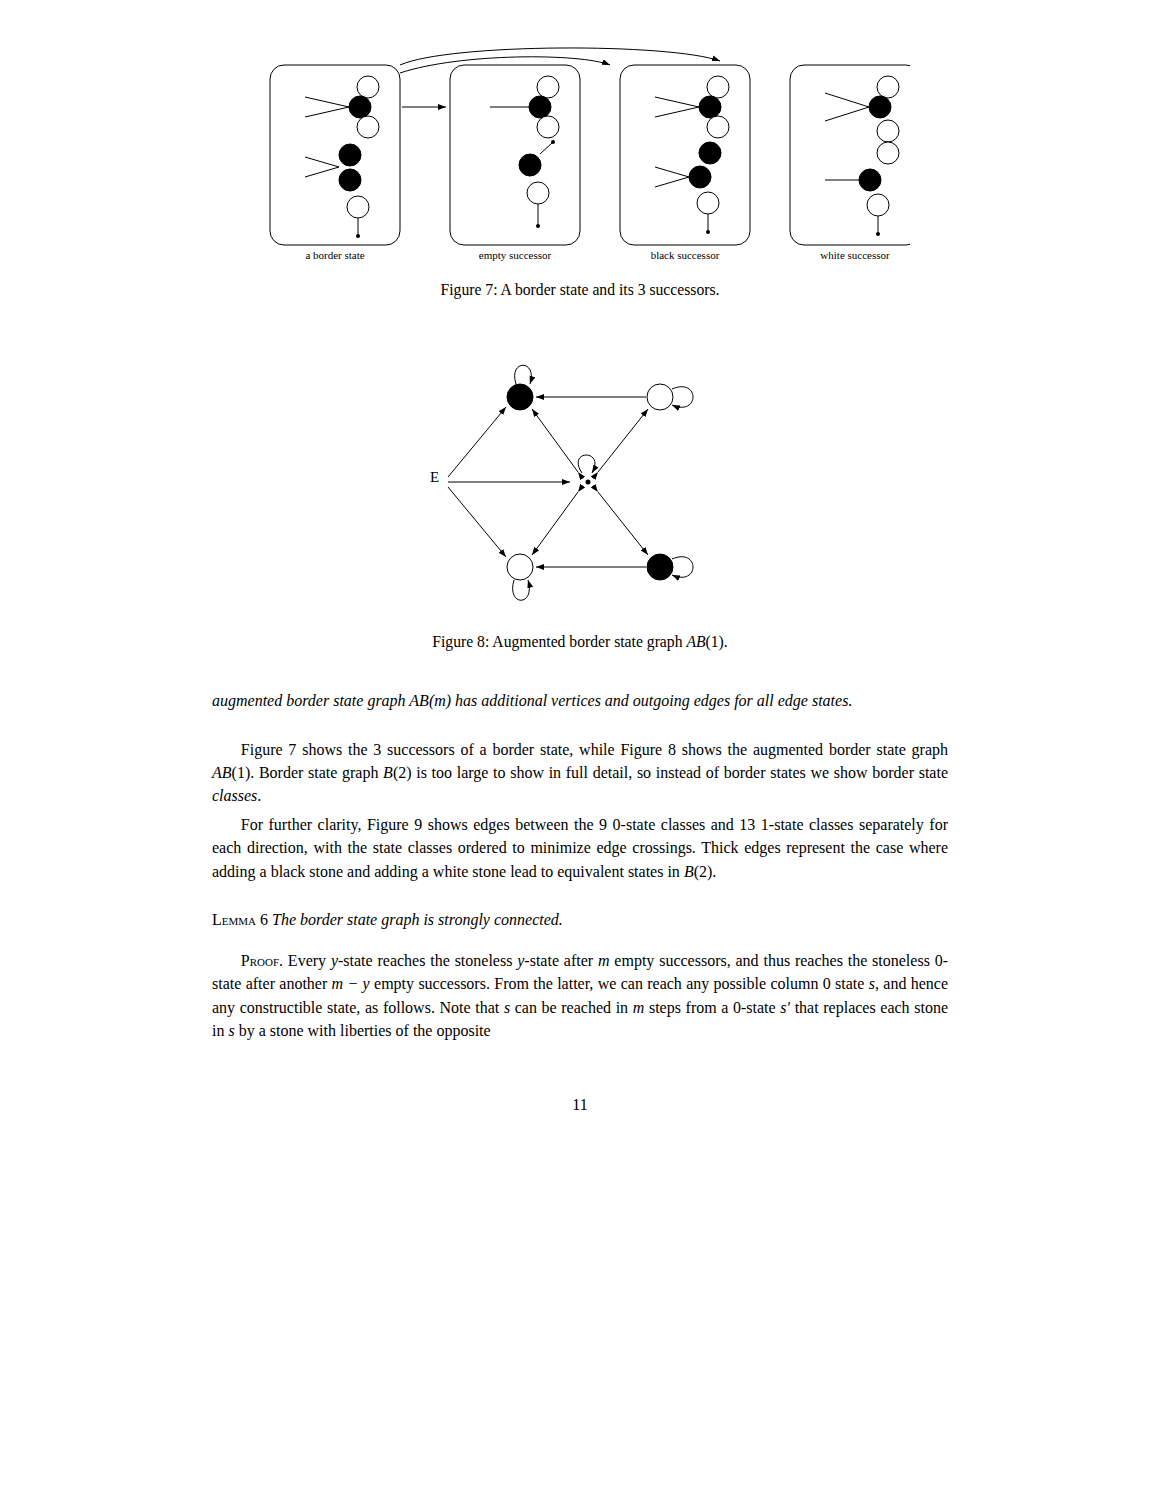A border state and its three successors a border state empty successor black successor white successor
Figure 7: A border state and its 3 successors.
Augmented border state graph AB(1) E
Figure 8: Augmented border state graph AB(1).
augmented border state graph AB(m) has additional vertices and outgoing edges for all edge states.
Figure 7 shows the 3 successors of a border state, while Figure 8 shows the augmented border state graph AB(1). Border state graph B(2) is too large to show in full detail, so instead of border states we show border state classes.
For further clarity, Figure 9 shows edges between the 9 0-state classes and 13 1-state classes separately for each direction, with the state classes ordered to minimize edge crossings. Thick edges represent the case where adding a black stone and adding a white stone lead to equivalent states in B(2).
Lemma 6 The border state graph is strongly connected.
Proof. Every y-state reaches the stoneless y-state after m empty successors, and thus reaches the stoneless 0-state after another m − y empty successors. From the latter, we can reach any possible column 0 state s, and hence any constructible state, as follows. Note that s can be reached in m steps from a 0-state s′ that replaces each stone in s by a stone with liberties of the opposite
11